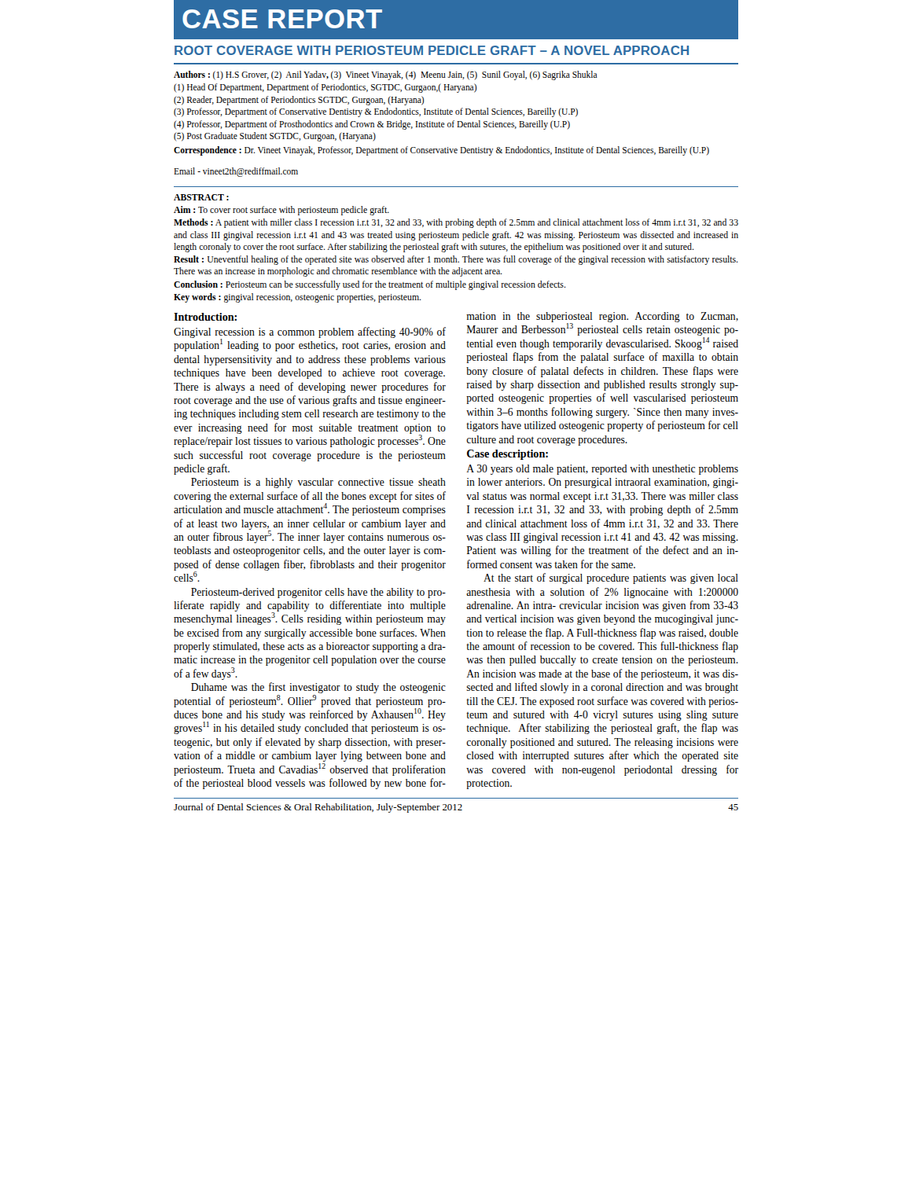CASE REPORT
ROOT COVERAGE WITH PERIOSTEUM PEDICLE GRAFT – A NOVEL APPROACH
Authors : (1) H.S Grover, (2) Anil Yadav, (3) Vineet Vinayak, (4) Meenu Jain, (5) Sunil Goyal, (6) Sagrika Shukla
(1) Head Of Department, Department of Periodontics, SGTDC, Gurgaon,( Haryana)
(2) Reader, Department of Periodontics SGTDC, Gurgoan, (Haryana)
(3) Professor, Department of Conservative Dentistry & Endodontics, Institute of Dental Sciences, Bareilly (U.P)
(4) Professor, Department of Prosthodontics and Crown & Bridge, Institute of Dental Sciences, Bareilly (U.P)
(5) Post Graduate Student SGTDC, Gurgoan, (Haryana)
Correspondence : Dr. Vineet Vinayak, Professor, Department of Conservative Dentistry & Endodontics, Institute of Dental Sciences, Bareilly (U.P)
Email - vineet2th@rediffmail.com
ABSTRACT :
Aim : To cover root surface with periosteum pedicle graft.
Methods : A patient with miller class I recession i.r.t 31, 32 and 33, with probing depth of 2.5mm and clinical attachment loss of 4mm i.r.t 31, 32 and 33 and class III gingival recession i.r.t 41 and 43 was treated using periosteum pedicle graft. 42 was missing. Periosteum was dissected and increased in length coronaly to cover the root surface. After stabilizing the periosteal graft with sutures, the epithelium was positioned over it and sutured.
Result : Uneventful healing of the operated site was observed after 1 month. There was full coverage of the gingival recession with satisfactory results. There was an increase in morphologic and chromatic resemblance with the adjacent area.
Conclusion : Periosteum can be successfully used for the treatment of multiple gingival recession defects.
Key words : gingival recession, osteogenic properties, periosteum.
Introduction:
Gingival recession is a common problem affecting 40-90% of population1 leading to poor esthetics, root caries, erosion and dental hypersensitivity and to address these problems various techniques have been developed to achieve root coverage. There is always a need of developing newer procedures for root coverage and the use of various grafts and tissue engineering techniques including stem cell research are testimony to the ever increasing need for most suitable treatment option to replace/repair lost tissues to various pathologic processes3. One such successful root coverage procedure is the periosteum pedicle graft.
Periosteum is a highly vascular connective tissue sheath covering the external surface of all the bones except for sites of articulation and muscle attachment4. The periosteum comprises of at least two layers, an inner cellular or cambium layer and an outer fibrous layer5. The inner layer contains numerous osteoblasts and osteoprogenitor cells, and the outer layer is composed of dense collagen fiber, fibroblasts and their progenitor cells6.
Periosteum-derived progenitor cells have the ability to proliferate rapidly and capability to differentiate into multiple mesenchymal lineages3. Cells residing within periosteum may be excised from any surgically accessible bone surfaces. When properly stimulated, these acts as a bioreactor supporting a dramatic increase in the progenitor cell population over the course of a few days3.
Duhame was the first investigator to study the osteogenic potential of periosteum8. Ollier9 proved that periosteum produces bone and his study was reinforced by Axhausen10. Hey groves11 in his detailed study concluded that periosteum is osteogenic, but only if elevated by sharp dissection, with preservation of a middle or cambium layer lying between bone and periosteum. Trueta and Cavadias12 observed that proliferation of the periosteal blood vessels was followed by new bone formation in the subperiosteal region. According to Zucman, Maurer and Berbesson13 periosteal cells retain osteogenic potential even though temporarily devascularised. Skoog14 raised periosteal flaps from the palatal surface of maxilla to obtain bony closure of palatal defects in children. These flaps were raised by sharp dissection and published results strongly supported osteogenic properties of well vascularised periosteum within 3–6 months following surgery. `Since then many investigators have utilized osteogenic property of periosteum for cell culture and root coverage procedures.
Case description:
A 30 years old male patient, reported with unesthetic problems in lower anteriors. On presurgical intraoral examination, gingival status was normal except i.r.t 31,33. There was miller class I recession i.r.t 31, 32 and 33, with probing depth of 2.5mm and clinical attachment loss of 4mm i.r.t 31, 32 and 33. There was class III gingival recession i.r.t 41 and 43. 42 was missing. Patient was willing for the treatment of the defect and an informed consent was taken for the same.
At the start of surgical procedure patients was given local anesthesia with a solution of 2% lignocaine with 1:200000 adrenaline. An intra- crevicular incision was given from 33-43 and vertical incision was given beyond the mucogingival junction to release the flap. A Full-thickness flap was raised, double the amount of recession to be covered. This full-thickness flap was then pulled buccally to create tension on the periosteum. An incision was made at the base of the periosteum, it was dissected and lifted slowly in a coronal direction and was brought till the CEJ. The exposed root surface was covered with periosteum and sutured with 4-0 vicryl sutures using sling suture technique. After stabilizing the periosteal graft, the flap was coronally positioned and sutured. The releasing incisions were closed with interrupted sutures after which the operated site was covered with non-eugenol periodontal dressing for protection.
Journal of Dental Sciences & Oral Rehabilitation, July-September 2012 45